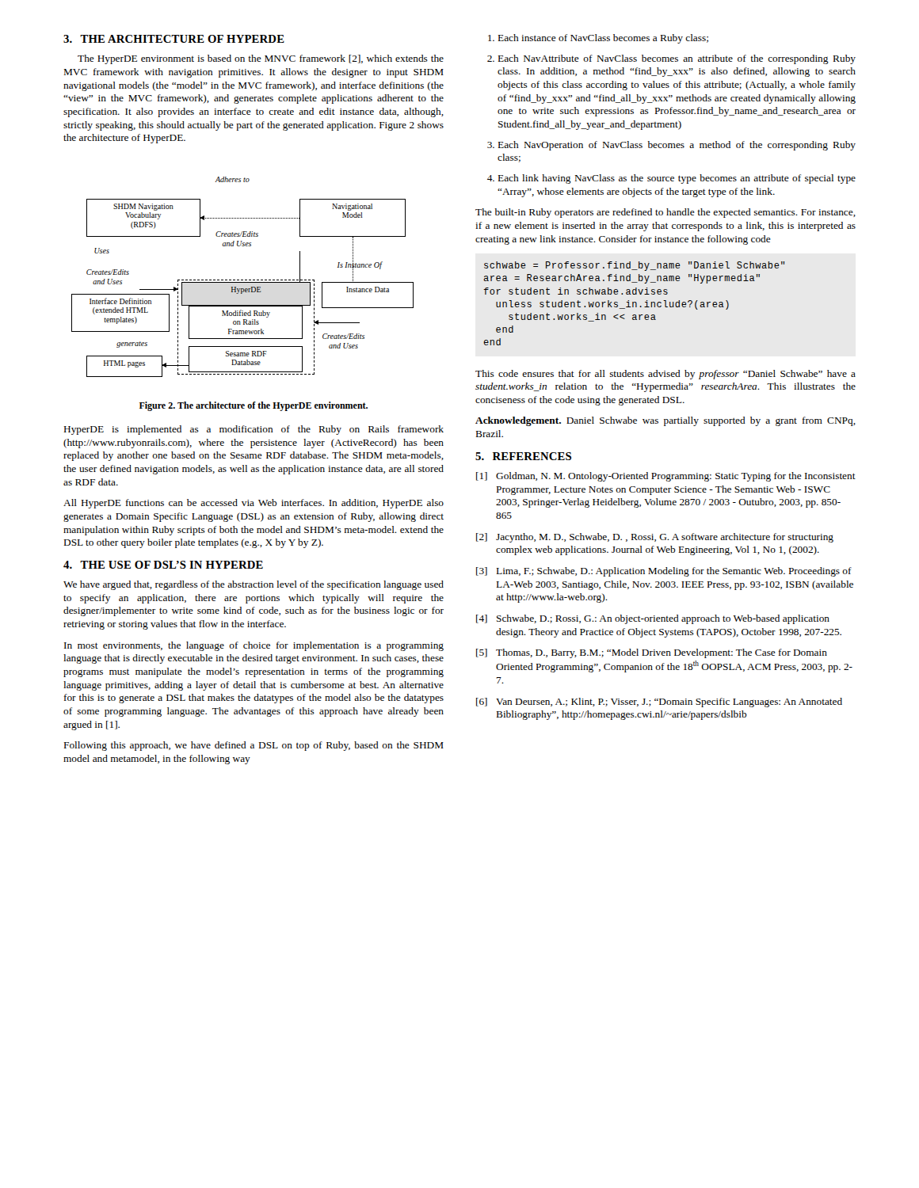3. THE ARCHITECTURE OF HYPERDE
The HyperDE environment is based on the MNVC framework [2], which extends the MVC framework with navigation primitives. It allows the designer to input SHDM navigational models (the “model” in the MVC framework), and interface definitions (the “view” in the MVC framework), and generates complete applications adherent to the specification. It also provides an interface to create and edit instance data, although, strictly speaking, this should actually be part of the generated application. Figure 2 shows the architecture of HyperDE.
SHDM Navigation
Vocabulary
(RDFS)
Navigational
Model
Adheres to
Creates/Edits
and Uses
Uses
Creates/Edits
and Uses
Is Instance Of
HyperDE
Modified Ruby
on Rails
Framework
Sesame RDF
Database
Instance Data
Interface Definition
(extended HTML
templates)
HTML pages
generates
Creates/Edits
and Uses
Figure 2. The architecture of the HyperDE environment.
HyperDE is implemented as a modification of the Ruby on Rails framework (http://www.rubyonrails.com), where the persistence layer (ActiveRecord) has been replaced by another one based on the Sesame RDF database. The SHDM meta-models, the user defined navigation models, as well as the application instance data, are all stored as RDF data.
All HyperDE functions can be accessed via Web interfaces. In addition, HyperDE also generates a Domain Specific Language (DSL) as an extension of Ruby, allowing direct manipulation within Ruby scripts of both the model and SHDM’s meta-model. extend the DSL to other query boiler plate templates (e.g., X by Y by Z).
4. THE USE OF DSL’s IN HYPERDE
We have argued that, regardless of the abstraction level of the specification language used to specify an application, there are portions which typically will require the designer/implementer to write some kind of code, such as for the business logic or for retrieving or storing values that flow in the interface.
In most environments, the language of choice for implementation is a programming language that is directly executable in the desired target environment. In such cases, these programs must manipulate the model’s representation in terms of the programming language primitives, adding a layer of detail that is cumbersome at best. An alternative for this is to generate a DSL that makes the datatypes of the model also be the datatypes of some programming language. The advantages of this approach have already been argued in [1].
Following this approach, we have defined a DSL on top of Ruby, based on the SHDM model and metamodel, in the following way
Each instance of NavClass becomes a Ruby class;
Each NavAttribute of NavClass becomes an attribute of the corresponding Ruby class. In addition, a method “find_by_xxx” is also defined, allowing to search objects of this class according to values of this attribute; (Actually, a whole family of “find_by_xxx” and “find_all_by_xxx” methods are created dynamically allowing one to write such expressions as Professor.find_by_name_and_research_area or Student.find_all_by_year_and_department)
Each NavOperation of NavClass becomes a method of the corresponding Ruby class;
Each link having NavClass as the source type becomes an attribute of special type “Array”, whose elements are objects of the target type of the link.
The built-in Ruby operators are redefined to handle the expected semantics. For instance, if a new element is inserted in the array that corresponds to a link, this is interpreted as creating a new link instance. Consider for instance the following code
schwabe = Professor.find_by_name "Daniel Schwabe"
area = ResearchArea.find_by_name "Hypermedia"
for student in schwabe.advises
  unless student.works_in.include?(area)
    student.works_in << area
  end
end
This code ensures that for all students advised by professor “Daniel Schwabe” have a student.works_in relation to the “Hypermedia” researchArea. This illustrates the conciseness of the code using the generated DSL.
Acknowledgement. Daniel Schwabe was partially supported by a grant from CNPq, Brazil.
5. REFERENCES
[1] Goldman, N. M. Ontology-Oriented Programming: Static Typing for the Inconsistent Programmer, Lecture Notes on Computer Science - The Semantic Web - ISWC 2003, Springer-Verlag Heidelberg, Volume 2870 / 2003 - Outubro, 2003, pp. 850-865
[2] Jacyntho, M. D., Schwabe, D. , Rossi, G. A software architecture for structuring complex web applications. Journal of Web Engineering, Vol 1, No 1, (2002).
[3] Lima, F.; Schwabe, D.: Application Modeling for the Semantic Web. Proceedings of LA-Web 2003, Santiago, Chile, Nov. 2003. IEEE Press, pp. 93-102, ISBN (available at http://www.la-web.org).
[4] Schwabe, D.; Rossi, G.: An object-oriented approach to Web-based application design. Theory and Practice of Object Systems (TAPOS), October 1998, 207-225.
[5] Thomas, D., Barry, B.M.; “Model Driven Development: The Case for Domain Oriented Programming”, Companion of the 18th OOPSLA, ACM Press, 2003, pp. 2-7.
[6] Van Deursen, A.; Klint, P.; Visser, J.; “Domain Specific Languages: An Annotated Bibliography”, http://homepages.cwi.nl/~arie/papers/dslbib